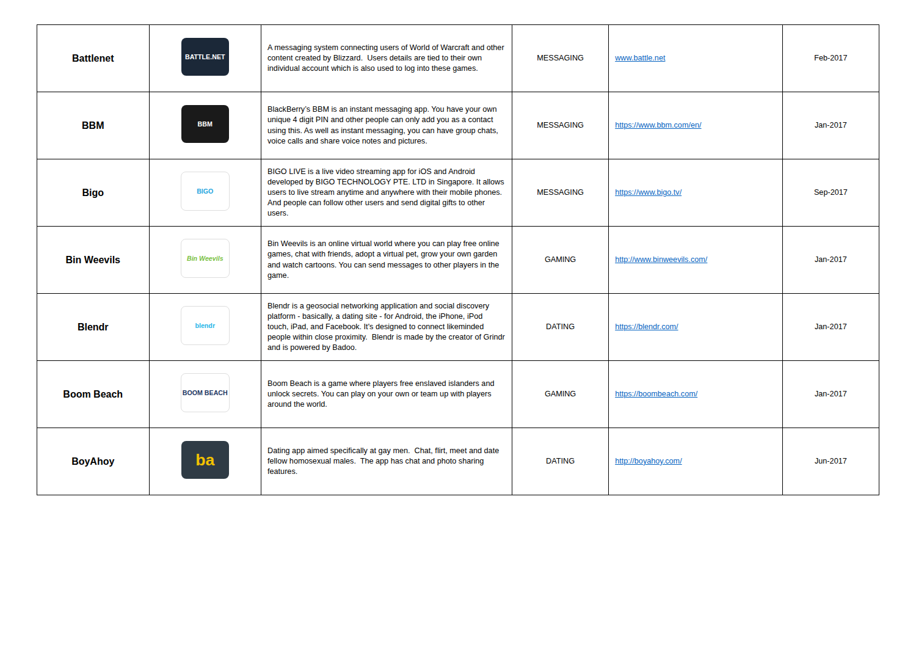| Battlenet | BATTLE.NET | A messaging system connecting users of World of Warcraft and other content created by Blizzard. Users details are tied to their own individual account which is also used to log into these games. | MESSAGING | www.battle.net | Feb-2017 |
| BBM | BBM | BlackBerry’s BBM is an instant messaging app. You have your own unique 4 digit PIN and other people can only add you as a contact using this. As well as instant messaging, you can have group chats, voice calls and share voice notes and pictures. | MESSAGING | https://www.bbm.com/en/ | Jan-2017 |
| Bigo | BIGO | BIGO LIVE is a live video streaming app for iOS and Android developed by BIGO TECHNOLOGY PTE. LTD in Singapore. It allows users to live stream anytime and anywhere with their mobile phones. And people can follow other users and send digital gifts to other users. | MESSAGING | https://www.bigo.tv/ | Sep-2017 |
| Bin Weevils | Bin Weevils | Bin Weevils is an online virtual world where you can play free online games, chat with friends, adopt a virtual pet, grow your own garden and watch cartoons. You can send messages to other players in the game. | GAMING | http://www.binweevils.com/ | Jan-2017 |
| Blendr | blendr | Blendr is a geosocial networking application and social discovery platform - basically, a dating site - for Android, the iPhone, iPod touch, iPad, and Facebook. It's designed to connect likeminded people within close proximity. Blendr is made by the creator of Grindr and is powered by Badoo. | DATING | https://blendr.com/ | Jan-2017 |
| Boom Beach | BOOM BEACH | Boom Beach is a game where players free enslaved islanders and unlock secrets. You can play on your own or team up with players around the world. | GAMING | https://boombeach.com/ | Jan-2017 |
| BoyAhoy | ba | Dating app aimed specifically at gay men. Chat, flirt, meet and date fellow homosexual males. The app has chat and photo sharing features. | DATING | http://boyahoy.com/ | Jun-2017 |